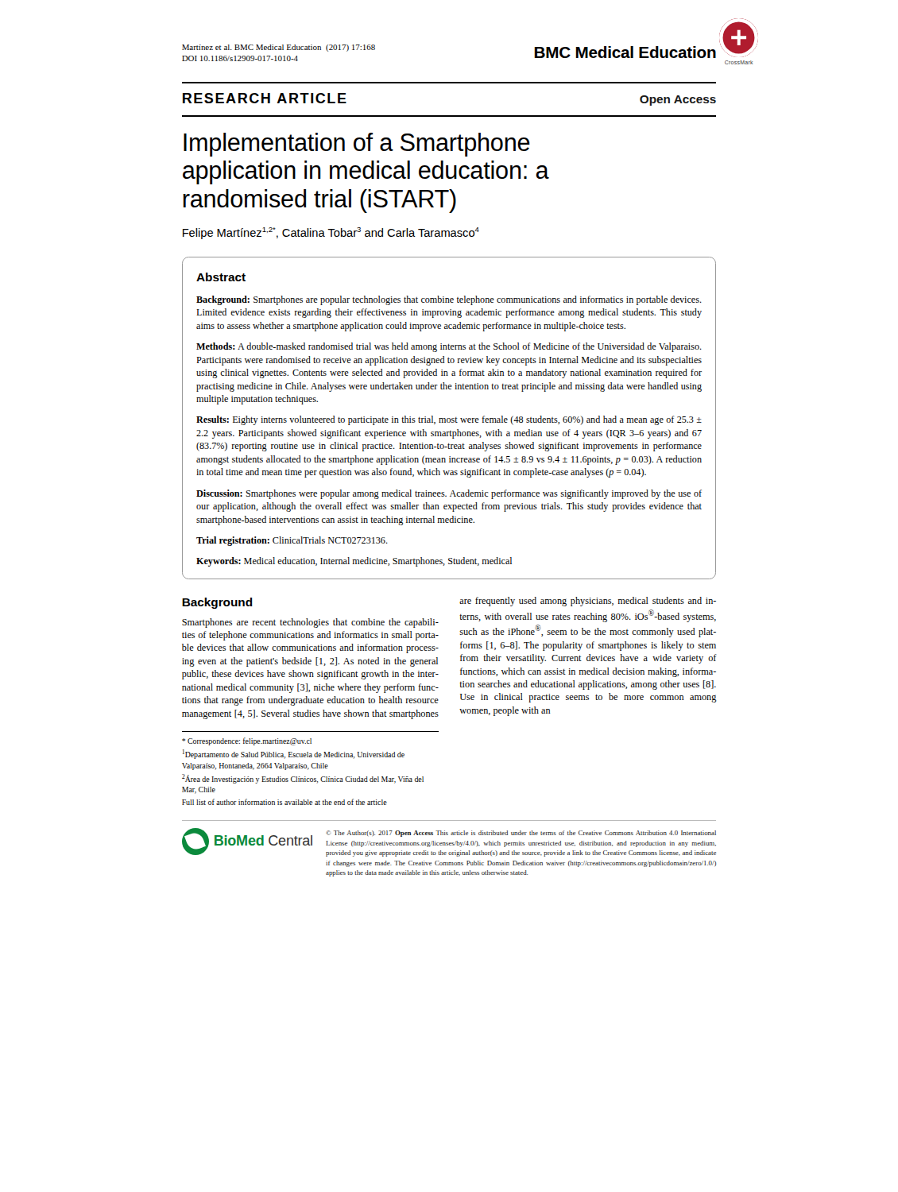Martínez et al. BMC Medical Education (2017) 17:168
DOI 10.1186/s12909-017-1010-4
BMC Medical Education
Research Article
Open Access
CrossMark
Implementation of a Smartphone application in medical education: a randomised trial (iSTART)
Felipe Martínez1,2*, Catalina Tobar3 and Carla Taramasco4
Abstract
Background: Smartphones are popular technologies that combine telephone communications and informatics in portable devices. Limited evidence exists regarding their effectiveness in improving academic performance among medical students. This study aims to assess whether a smartphone application could improve academic performance in multiple-choice tests.
Methods: A double-masked randomised trial was held among interns at the School of Medicine of the Universidad de Valparaiso. Participants were randomised to receive an application designed to review key concepts in Internal Medicine and its subspecialties using clinical vignettes. Contents were selected and provided in a format akin to a mandatory national examination required for practising medicine in Chile. Analyses were undertaken under the intention to treat principle and missing data were handled using multiple imputation techniques.
Results: Eighty interns volunteered to participate in this trial, most were female (48 students, 60%) and had a mean age of 25.3 ± 2.2 years. Participants showed significant experience with smartphones, with a median use of 4 years (IQR 3–6 years) and 67 (83.7%) reporting routine use in clinical practice. Intention-to-treat analyses showed significant improvements in performance amongst students allocated to the smartphone application (mean increase of 14.5 ± 8.9 vs 9.4 ± 11.6points, p = 0.03). A reduction in total time and mean time per question was also found, which was significant in complete-case analyses (p = 0.04).
Discussion: Smartphones were popular among medical trainees. Academic performance was significantly improved by the use of our application, although the overall effect was smaller than expected from previous trials. This study provides evidence that smartphone-based interventions can assist in teaching internal medicine.
Trial registration: ClinicalTrials NCT02723136.
Keywords: Medical education, Internal medicine, Smartphones, Student, medical
Background
Smartphones are recent technologies that combine the capabilities of telephone communications and informatics in small portable devices that allow communications and information processing even at the patient's bedside [1, 2]. As noted in the general public, these devices have shown significant growth in the international medical community [3], niche where they perform functions that range from undergraduate education to health resource management [4, 5]. Several studies have shown that smartphones are frequently used among physicians, medical students and interns, with overall use rates reaching 80%. iOs®-based systems, such as the iPhone®, seem to be the most commonly used platforms [1, 6–8]. The popularity of smartphones is likely to stem from their versatility. Current devices have a wide variety of functions, which can assist in medical decision making, information searches and educational applications, among other uses [8]. Use in clinical practice seems to be more common among women, people with an
* Correspondence: felipe.martinez@uv.cl
1Departamento de Salud Pública, Escuela de Medicina, Universidad de Valparaíso, Hontaneda, 2664 Valparaíso, Chile
2Área de Investigación y Estudios Clínicos, Clínica Ciudad del Mar, Viña del Mar, Chile
Full list of author information is available at the end of the article
BioMed Central
© The Author(s). 2017 Open Access This article is distributed under the terms of the Creative Commons Attribution 4.0 International License (http://creativecommons.org/licenses/by/4.0/), which permits unrestricted use, distribution, and reproduction in any medium, provided you give appropriate credit to the original author(s) and the source, provide a link to the Creative Commons license, and indicate if changes were made. The Creative Commons Public Domain Dedication waiver (http://creativecommons.org/publicdomain/zero/1.0/) applies to the data made available in this article, unless otherwise stated.